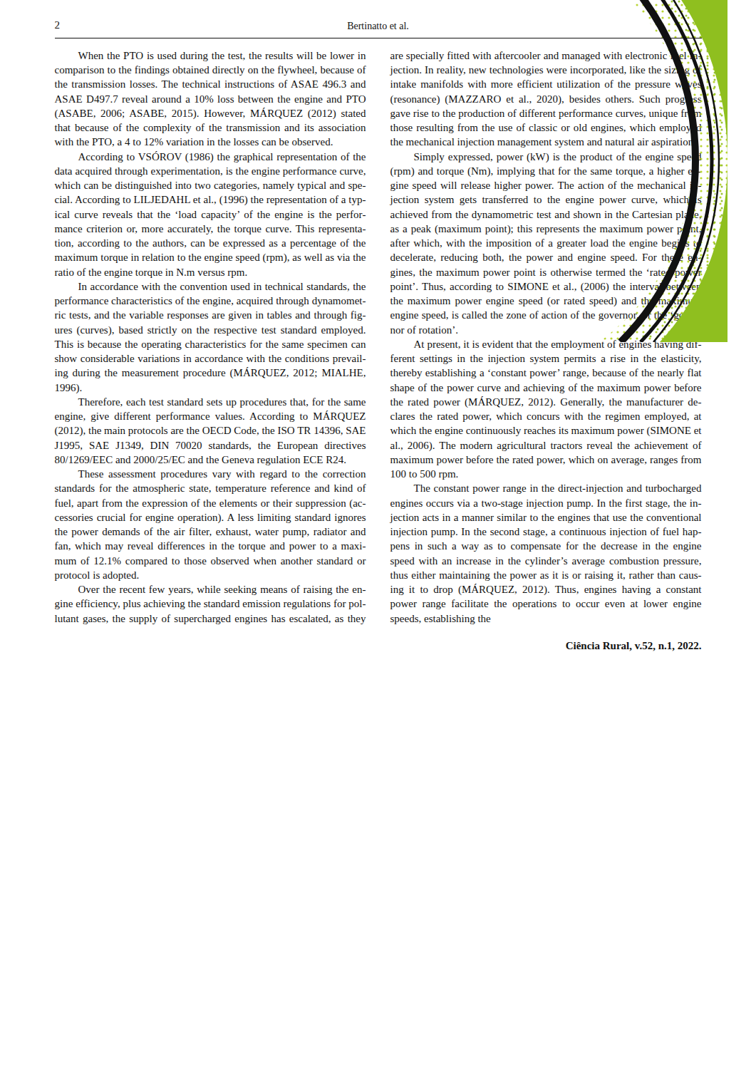2
Bertinatto et al.
When the PTO is used during the test, the results will be lower in comparison to the findings obtained directly on the flywheel, because of the transmission losses. The technical instructions of ASAE 496.3 and ASAE D497.7 reveal around a 10% loss between the engine and PTO (ASABE, 2006; ASABE, 2015). However, MÁRQUEZ (2012) stated that because of the complexity of the transmission and its association with the PTO, a 4 to 12% variation in the losses can be observed.
According to VSÓROV (1986) the graphical representation of the data acquired through experimentation, is the engine performance curve, which can be distinguished into two categories, namely typical and special. According to LILJEDAHL et al., (1996) the representation of a typical curve reveals that the ‘load capacity’ of the engine is the performance criterion or, more accurately, the torque curve. This representation, according to the authors, can be expressed as a percentage of the maximum torque in relation to the engine speed (rpm), as well as via the ratio of the engine torque in N.m versus rpm.
In accordance with the convention used in technical standards, the performance characteristics of the engine, acquired through dynamometric tests, and the variable responses are given in tables and through figures (curves), based strictly on the respective test standard employed. This is because the operating characteristics for the same specimen can show considerable variations in accordance with the conditions prevailing during the measurement procedure (MÁRQUEZ, 2012; MIALHE, 1996).
Therefore, each test standard sets up procedures that, for the same engine, give different performance values. According to MÁRQUEZ (2012), the main protocols are the OECD Code, the ISO TR 14396, SAE J1995, SAE J1349, DIN 70020 standards, the European directives 80/1269/EEC and 2000/25/EC and the Geneva regulation ECE R24.
These assessment procedures vary with regard to the correction standards for the atmospheric state, temperature reference and kind of fuel, apart from the expression of the elements or their suppression (accessories crucial for engine operation). A less limiting standard ignores the power demands of the air filter, exhaust, water pump, radiator and fan, which may reveal differences in the torque and power to a maximum of 12.1% compared to those observed when another standard or protocol is adopted.
Over the recent few years, while seeking means of raising the engine efficiency, plus achieving the standard emission regulations for pollutant gases, the supply of supercharged engines has escalated, as they are specially fitted with aftercooler and managed with electronic fuel injection. In reality, new technologies were incorporated, like the sizing of intake manifolds with more efficient utilization of the pressure waves (resonance) (MAZZARO et al., 2020), besides others. Such progress gave rise to the production of different performance curves, unique from those resulting from the use of classic or old engines, which employed the mechanical injection management system and natural air aspiration.
Simply expressed, power (kW) is the product of the engine speed (rpm) and torque (Nm), implying that for the same torque, a higher engine speed will release higher power. The action of the mechanical injection system gets transferred to the engine power curve, which is achieved from the dynamometric test and shown in the Cartesian plane, as a peak (maximum point); this represents the maximum power point, after which, with the imposition of a greater load the engine begins to decelerate, reducing both, the power and engine speed. For these engines, the maximum power point is otherwise termed the ‘rated power point’. Thus, according to SIMONE et al., (2006) the interval between the maximum power engine speed (or rated speed) and the maximum engine speed, is called the zone of action of the governor, or the ‘governor of rotation’.
At present, it is evident that the employment of engines having different settings in the injection system permits a rise in the elasticity, thereby establishing a ‘constant power’ range, because of the nearly flat shape of the power curve and achieving of the maximum power before the rated power (MÁRQUEZ, 2012). Generally, the manufacturer declares the rated power, which concurs with the regimen employed, at which the engine continuously reaches its maximum power (SIMONE et al., 2006). The modern agricultural tractors reveal the achievement of maximum power before the rated power, which on average, ranges from 100 to 500 rpm.
The constant power range in the direct-injection and turbocharged engines occurs via a two-stage injection pump. In the first stage, the injection acts in a manner similar to the engines that use the conventional injection pump. In the second stage, a continuous injection of fuel happens in such a way as to compensate for the decrease in the engine speed with an increase in the cylinder’s average combustion pressure, thus either maintaining the power as it is or raising it, rather than causing it to drop (MÁRQUEZ, 2012). Thus, engines having a constant power range facilitate the operations to occur even at lower engine speeds, establishing the
Ciência Rural, v.52, n.1, 2022.